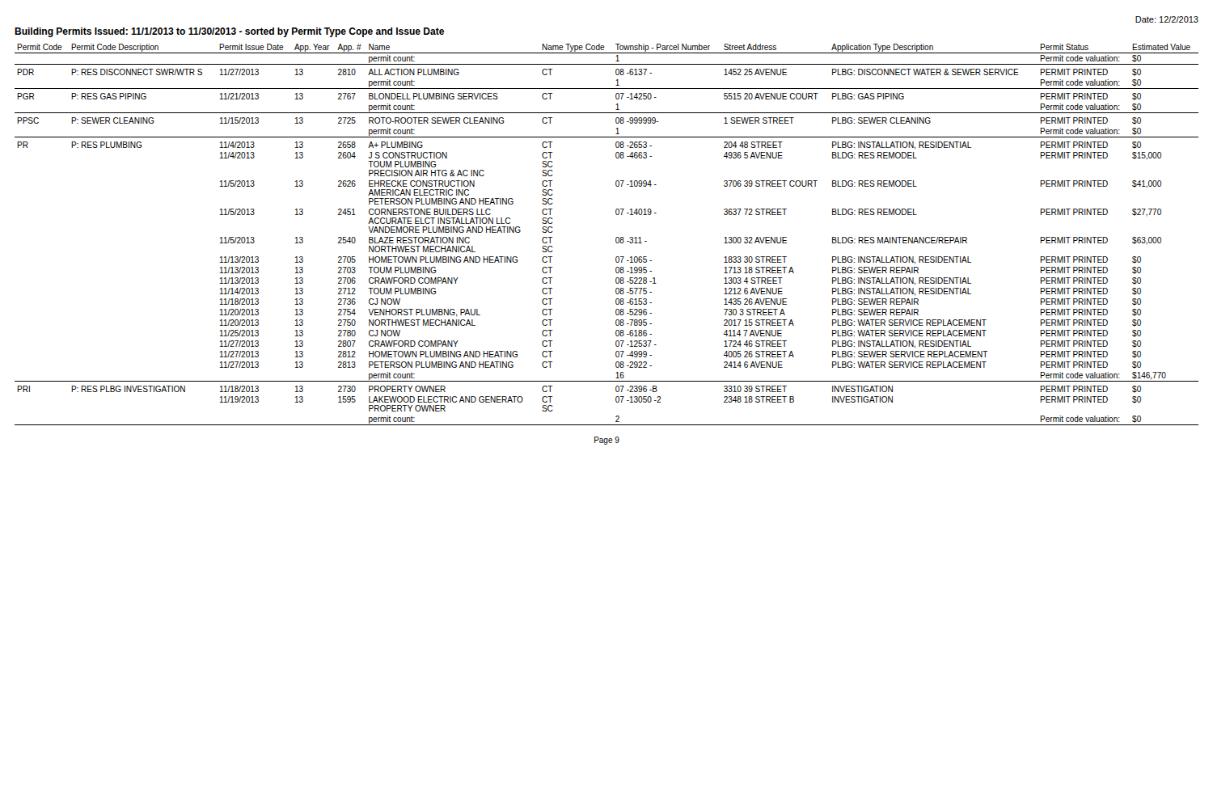Date: 12/2/2013
Building Permits Issued: 11/1/2013 to 11/30/2013 - sorted by Permit Type Cope and Issue Date
| Permit Code | Permit Code Description | Permit Issue Date | App. Year | App. # | Name | Name Type Code | Township - Parcel Number | Street Address | Application Type Description | Permit Status | Estimated Value |
| --- | --- | --- | --- | --- | --- | --- | --- | --- | --- | --- | --- |
| | permit count: | 1 | | Permit code valuation: | $0 |
| PDR | P: RES DISCONNECT SWR/WTR S | 11/27/2013 | 13 | 2810 | ALL ACTION PLUMBING | CT | 08 -6137 - | 1452 25 AVENUE | PLBG: DISCONNECT WATER & SEWER SERVICE | PERMIT PRINTED | $0 |
| | permit count: | 1 | | Permit code valuation: | $0 |
| PGR | P: RES GAS PIPING | 11/21/2013 | 13 | 2767 | BLONDELL PLUMBING SERVICES | CT | 07 -14250 - | 5515 20 AVENUE COURT | PLBG: GAS PIPING | PERMIT PRINTED | $0 |
| | permit count: | 1 | | Permit code valuation: | $0 |
| PPSC | P: SEWER CLEANING | 11/15/2013 | 13 | 2725 | ROTO-ROOTER SEWER CLEANING | CT | 08 -999999- | 1 SEWER STREET | PLBG: SEWER CLEANING | PERMIT PRINTED | $0 |
| | permit count: | 1 | | Permit code valuation: | $0 |
| PR | P: RES PLUMBING | 11/4/2013 | 13 | 2658 | A+ PLUMBING | CT | 08 -2653 - | 204 48 STREET | PLBG: INSTALLATION, RESIDENTIAL | PERMIT PRINTED | $0 |
| | | 11/4/2013 | 13 | 2604 | J S CONSTRUCTION TOUM PLUMBING PRECISION AIR HTG & AC INC | CT SC SC | 08 -4663 - | 4936 5 AVENUE | BLDG: RES REMODEL | PERMIT PRINTED | $15,000 |
| | | 11/5/2013 | 13 | 2626 | EHRECKE CONSTRUCTION AMERICAN ELECTRIC INC PETERSON PLUMBING AND HEATING | CT SC SC | 07 -10994 - | 3706 39 STREET COURT | BLDG: RES REMODEL | PERMIT PRINTED | $41,000 |
| | | 11/5/2013 | 13 | 2451 | CORNERSTONE BUILDERS LLC ACCURATE ELCT INSTALLATION LLC VANDEMORE PLUMBING AND HEATING | CT SC SC | 07 -14019 - | 3637 72 STREET | BLDG: RES REMODEL | PERMIT PRINTED | $27,770 |
| | | 11/5/2013 | 13 | 2540 | BLAZE RESTORATION INC NORTHWEST MECHANICAL | CT SC | 08 -311 - | 1300 32 AVENUE | BLDG: RES MAINTENANCE/REPAIR | PERMIT PRINTED | $63,000 |
| | | 11/13/2013 | 13 | 2705 | HOMETOWN PLUMBING AND HEATING | CT | 07 -1065 - | 1833 30 STREET | PLBG: INSTALLATION, RESIDENTIAL | PERMIT PRINTED | $0 |
| | | 11/13/2013 | 13 | 2703 | TOUM PLUMBING | CT | 08 -1995 - | 1713 18 STREET A | PLBG: SEWER REPAIR | PERMIT PRINTED | $0 |
| | | 11/13/2013 | 13 | 2706 | CRAWFORD COMPANY | CT | 08 -5228 -1 | 1303 4 STREET | PLBG: INSTALLATION, RESIDENTIAL | PERMIT PRINTED | $0 |
| | | 11/14/2013 | 13 | 2712 | TOUM PLUMBING | CT | 08 -5775 - | 1212 6 AVENUE | PLBG: INSTALLATION, RESIDENTIAL | PERMIT PRINTED | $0 |
| | | 11/18/2013 | 13 | 2736 | CJ NOW | CT | 08 -6153 - | 1435 26 AVENUE | PLBG: SEWER REPAIR | PERMIT PRINTED | $0 |
| | | 11/20/2013 | 13 | 2754 | VENHORST PLUMBNG, PAUL | CT | 08 -5296 - | 730 3 STREET A | PLBG: SEWER REPAIR | PERMIT PRINTED | $0 |
| | | 11/20/2013 | 13 | 2750 | NORTHWEST MECHANICAL | CT | 08 -7895 - | 2017 15 STREET A | PLBG: WATER SERVICE REPLACEMENT | PERMIT PRINTED | $0 |
| | | 11/25/2013 | 13 | 2780 | CJ NOW | CT | 08 -6186 - | 4114 7 AVENUE | PLBG: WATER SERVICE REPLACEMENT | PERMIT PRINTED | $0 |
| | | 11/27/2013 | 13 | 2807 | CRAWFORD COMPANY | CT | 07 -12537 - | 1724 46 STREET | PLBG: INSTALLATION, RESIDENTIAL | PERMIT PRINTED | $0 |
| | | 11/27/2013 | 13 | 2812 | HOMETOWN PLUMBING AND HEATING | CT | 07 -4999 - | 4005 26 STREET A | PLBG: SEWER SERVICE REPLACEMENT | PERMIT PRINTED | $0 |
| | | 11/27/2013 | 13 | 2813 | PETERSON PLUMBING AND HEATING | CT | 08 -2922 - | 2414 6 AVENUE | PLBG: WATER SERVICE REPLACEMENT | PERMIT PRINTED | $0 |
| | permit count: | 16 | | Permit code valuation: | $146,770 |
| PRI | P: RES PLBG INVESTIGATION | 11/18/2013 | 13 | 2730 | PROPERTY OWNER | CT | 07 -2396 -B | 3310 39 STREET | INVESTIGATION | PERMIT PRINTED | $0 |
| | | 11/19/2013 | 13 | 1595 | LAKEWOOD ELECTRIC AND GENERATO PROPERTY OWNER | CT SC | 07 -13050 -2 | 2348 18 STREET B | INVESTIGATION | PERMIT PRINTED | $0 |
| | permit count: | 2 | | Permit code valuation: | $0 |
Page 9